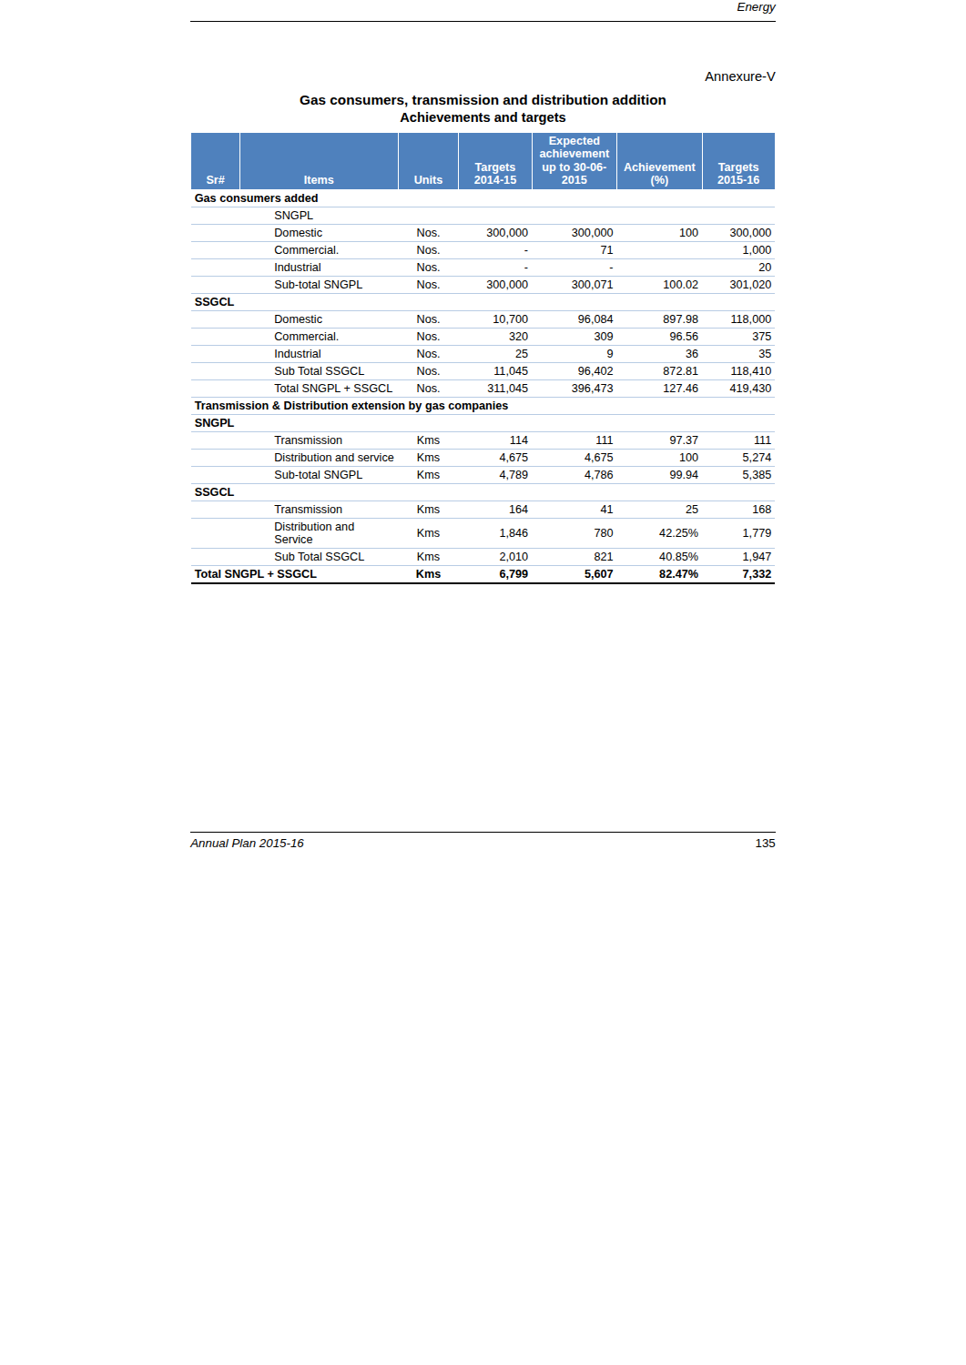Energy
Annexure-V
Gas consumers, transmission and distribution addition
Achievements and targets
| Sr# | Items | Units | Targets 2014-15 | Expected achievement up to 30-06- 2015 | Achievement (%) | Targets 2015-16 |
| --- | --- | --- | --- | --- | --- | --- |
| Gas consumers added |
| | SNGPL | | | | | |
| | Domestic | Nos. | 300,000 | 300,000 | 100 | 300,000 |
| | Commercial. | Nos. | - | 71 | | 1,000 |
| | Industrial | Nos. | - | - | | 20 |
| | Sub-total SNGPL | Nos. | 300,000 | 300,071 | 100.02 | 301,020 |
| SSGCL | |
| | Domestic | Nos. | 10,700 | 96,084 | 897.98 | 118,000 |
| | Commercial. | Nos. | 320 | 309 | 96.56 | 375 |
| | Industrial | Nos. | 25 | 9 | 36 | 35 |
| | Sub Total SSGCL | Nos. | 11,045 | 96,402 | 872.81 | 118,410 |
| | Total SNGPL + SSGCL | Nos. | 311,045 | 396,473 | 127.46 | 419,430 |
| Transmission & Distribution extension by gas companies |
| SNGPL | |
| | Transmission | Kms | 114 | 111 | 97.37 | 111 |
| | Distribution and service | Kms | 4,675 | 4,675 | 100 | 5,274 |
| | Sub-total SNGPL | Kms | 4,789 | 4,786 | 99.94 | 5,385 |
| SSGCL | |
| | Transmission | Kms | 164 | 41 | 25 | 168 |
| | Distribution and Service | Kms | 1,846 | 780 | 42.25% | 1,779 |
| | Sub Total SSGCL | Kms | 2,010 | 821 | 40.85% | 1,947 |
| Total SNGPL + SSGCL | Kms | 6,799 | 5,607 | 82.47% | 7,332 |
Annual Plan 2015-16 135